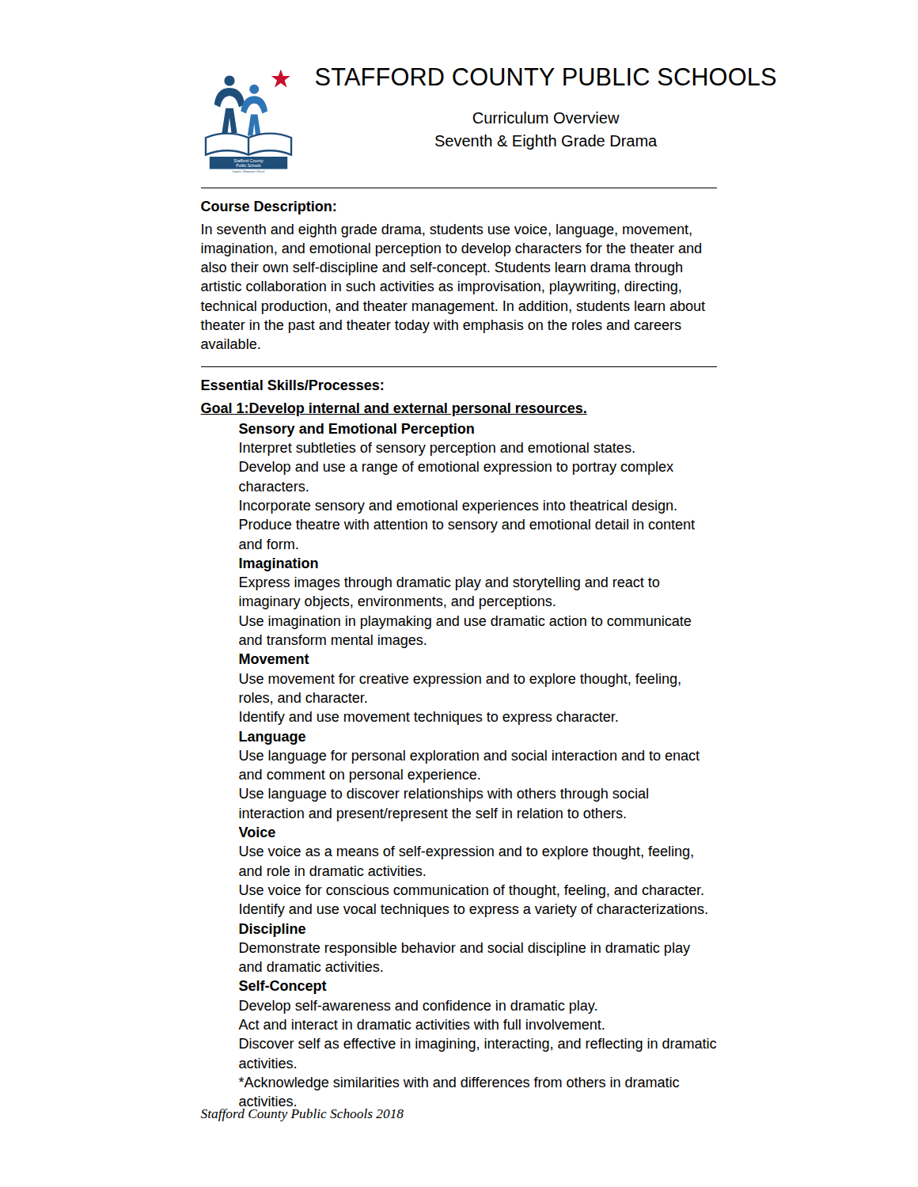Stafford County Public Schools Inspire | Empower | Excel
STAFFORD COUNTY PUBLIC SCHOOLS
Curriculum Overview
Seventh & Eighth Grade Drama
Course Description:
In seventh and eighth grade drama, students use voice, language, movement, imagination, and emotional perception to develop characters for the theater and also their own self-discipline and self-concept. Students learn drama through artistic collaboration in such activities as improvisation, playwriting, directing, technical production, and theater management. In addition, students learn about theater in the past and theater today with emphasis on the roles and careers available.
Essential Skills/Processes:
Goal 1:Develop internal and external personal resources.
Sensory and Emotional Perception
Interpret subtleties of sensory perception and emotional states.
Develop and use a range of emotional expression to portray complex characters.
Incorporate sensory and emotional experiences into theatrical design.
Produce theatre with attention to sensory and emotional detail in content and form.
Imagination
Express images through dramatic play and storytelling and react to imaginary objects, environments, and perceptions.
Use imagination in playmaking and use dramatic action to communicate and transform mental images.
Movement
Use movement for creative expression and to explore thought, feeling, roles, and character.
Identify and use movement techniques to express character.
Language
Use language for personal exploration and social interaction and to enact and comment on personal experience.
Use language to discover relationships with others through social interaction and present/represent the self in relation to others.
Voice
Use voice as a means of self-expression and to explore thought, feeling, and role in dramatic activities.
Use voice for conscious communication of thought, feeling, and character.
Identify and use vocal techniques to express a variety of characterizations.
Discipline
Demonstrate responsible behavior and social discipline in dramatic play and dramatic activities.
Self-Concept
Develop self-awareness and confidence in dramatic play.
Act and interact in dramatic activities with full involvement.
Discover self as effective in imagining, interacting, and reflecting in dramatic activities.
*Acknowledge similarities with and differences from others in dramatic activities.
Stafford County Public Schools 2018